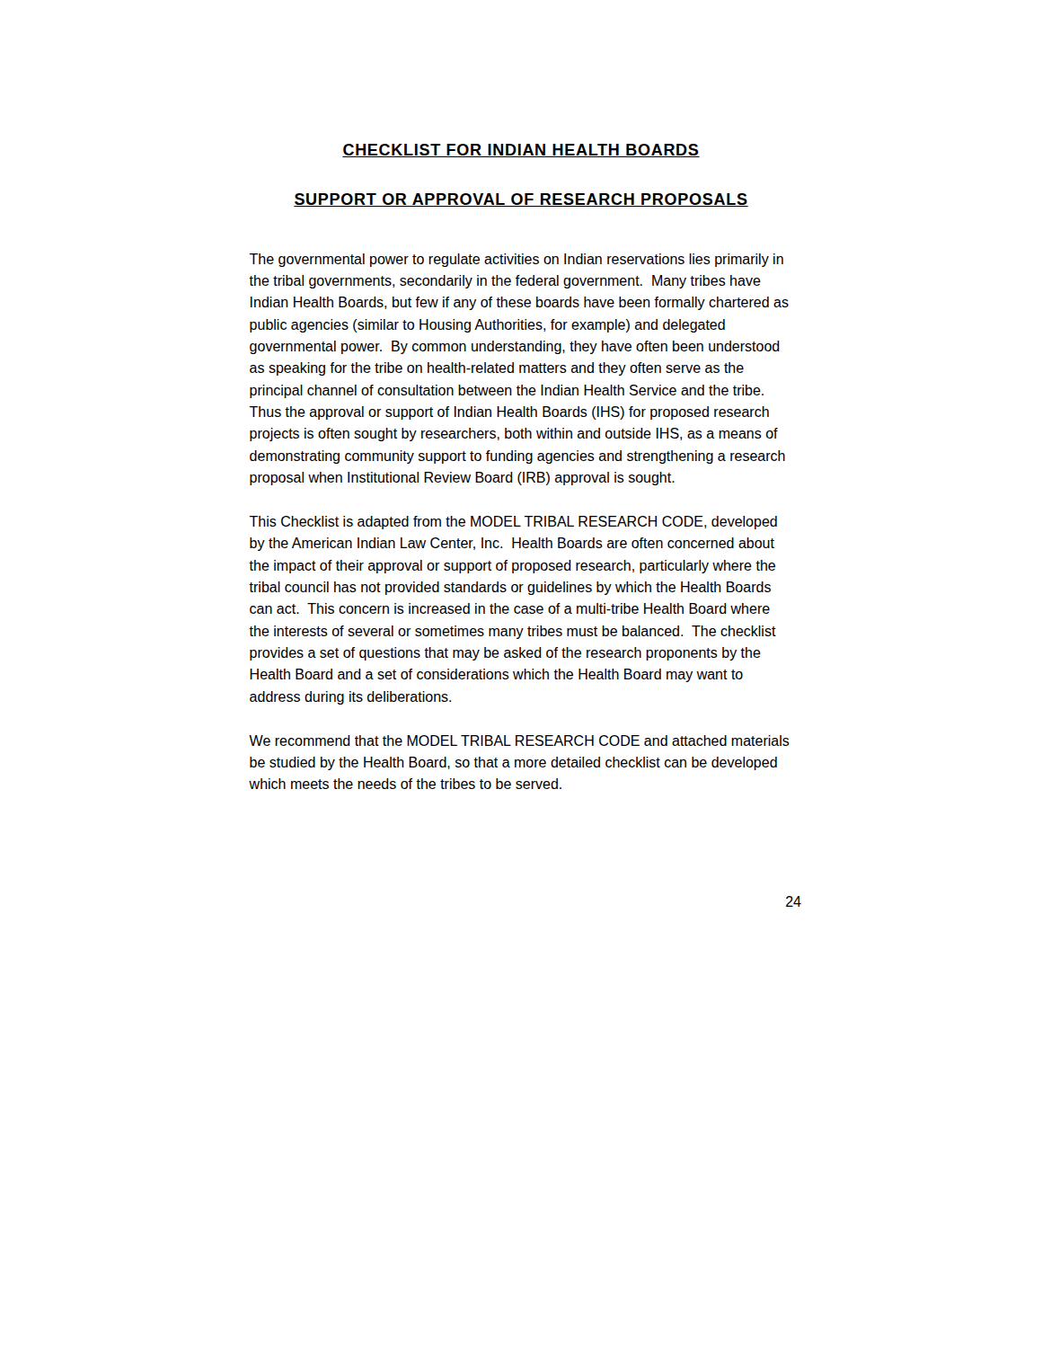CHECKLIST FOR INDIAN HEALTH BOARDS SUPPORT OR APPROVAL OF RESEARCH PROPOSALS
The governmental power to regulate activities on Indian reservations lies primarily in the tribal governments, secondarily in the federal government. Many tribes have Indian Health Boards, but few if any of these boards have been formally chartered as public agencies (similar to Housing Authorities, for example) and delegated governmental power. By common understanding, they have often been understood as speaking for the tribe on health-related matters and they often serve as the principal channel of consultation between the Indian Health Service and the tribe. Thus the approval or support of Indian Health Boards (IHS) for proposed research projects is often sought by researchers, both within and outside IHS, as a means of demonstrating community support to funding agencies and strengthening a research proposal when Institutional Review Board (IRB) approval is sought.
This Checklist is adapted from the MODEL TRIBAL RESEARCH CODE, developed by the American Indian Law Center, Inc. Health Boards are often concerned about the impact of their approval or support of proposed research, particularly where the tribal council has not provided standards or guidelines by which the Health Boards can act. This concern is increased in the case of a multi-tribe Health Board where the interests of several or sometimes many tribes must be balanced. The checklist provides a set of questions that may be asked of the research proponents by the Health Board and a set of considerations which the Health Board may want to address during its deliberations.
We recommend that the MODEL TRIBAL RESEARCH CODE and attached materials be studied by the Health Board, so that a more detailed checklist can be developed which meets the needs of the tribes to be served.
24